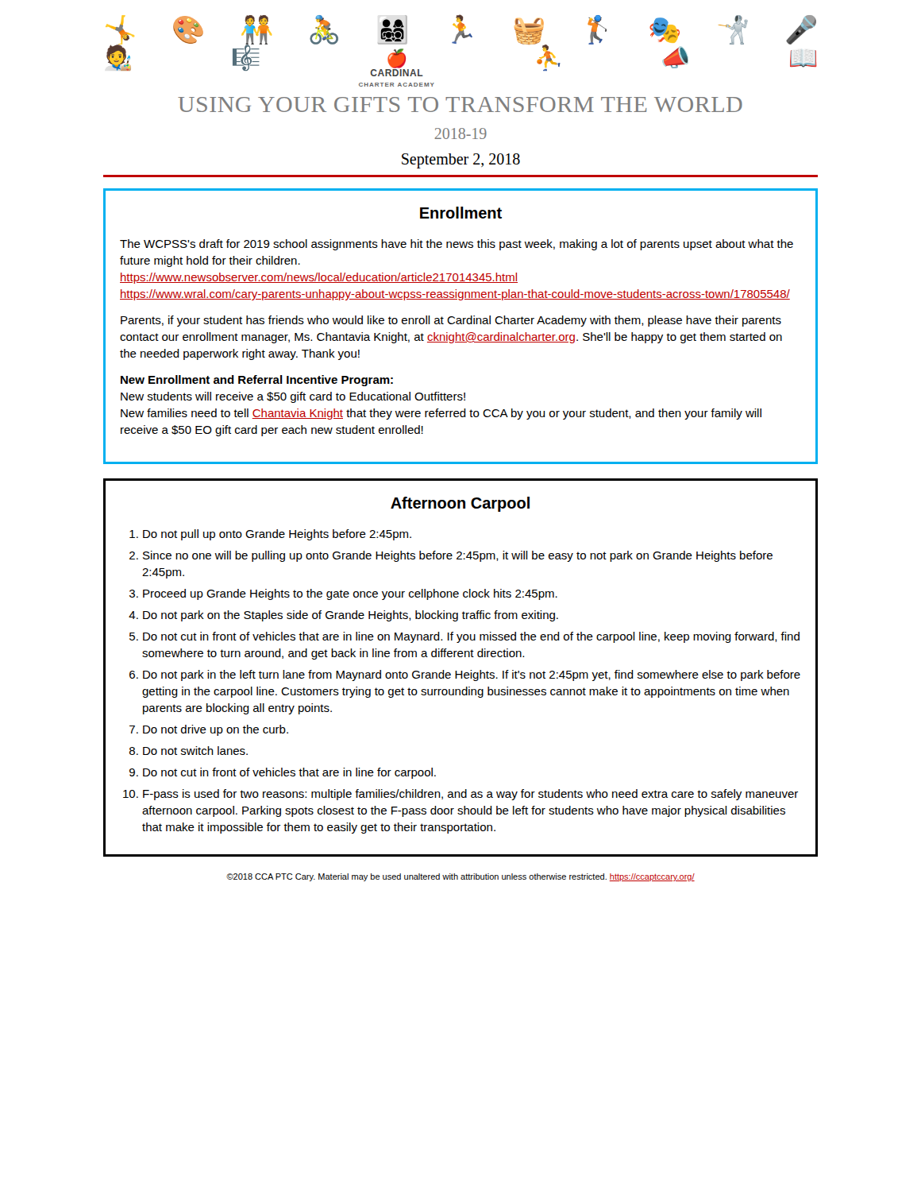🤸 🎨 🧑‍🤝‍🧑 🚴 👨‍👩‍👧‍👦 🏃 🧺 🏌️ 🎭 🤺 🎤
🧑‍🎨 🎼 🍎 CARDINAL
CHARTER ACADEMY ⛹️ 📣 📖
USING YOUR GIFTS TO TRANSFORM THE WORLD
2018-19
September 2, 2018
Enrollment
The WCPSS's draft for 2019 school assignments have hit the news this past week, making a lot of parents upset about what the future might hold for their children.
https://www.newsobserver.com/news/local/education/article217014345.html
https://www.wral.com/cary-parents-unhappy-about-wcpss-reassignment-plan-that-could-move-students-across-town/17805548/
Parents, if your student has friends who would like to enroll at Cardinal Charter Academy with them, please have their parents contact our enrollment manager, Ms. Chantavia Knight, at cknight@cardinalcharter.org. She'll be happy to get them started on the needed paperwork right away. Thank you!
New Enrollment and Referral Incentive Program:
New students will receive a $50 gift card to Educational Outfitters!
New families need to tell Chantavia Knight that they were referred to CCA by you or your student, and then your family will receive a $50 EO gift card per each new student enrolled!
Afternoon Carpool
Do not pull up onto Grande Heights before 2:45pm.
Since no one will be pulling up onto Grande Heights before 2:45pm, it will be easy to not park on Grande Heights before 2:45pm.
Proceed up Grande Heights to the gate once your cellphone clock hits 2:45pm.
Do not park on the Staples side of Grande Heights, blocking traffic from exiting.
Do not cut in front of vehicles that are in line on Maynard. If you missed the end of the carpool line, keep moving forward, find somewhere to turn around, and get back in line from a different direction.
Do not park in the left turn lane from Maynard onto Grande Heights. If it's not 2:45pm yet, find somewhere else to park before getting in the carpool line. Customers trying to get to surrounding businesses cannot make it to appointments on time when parents are blocking all entry points.
Do not drive up on the curb.
Do not switch lanes.
Do not cut in front of vehicles that are in line for carpool.
F-pass is used for two reasons: multiple families/children, and as a way for students who need extra care to safely maneuver afternoon carpool. Parking spots closest to the F-pass door should be left for students who have major physical disabilities that make it impossible for them to easily get to their transportation.
©2018 CCA PTC Cary. Material may be used unaltered with attribution unless otherwise restricted. https://ccaptccary.org/